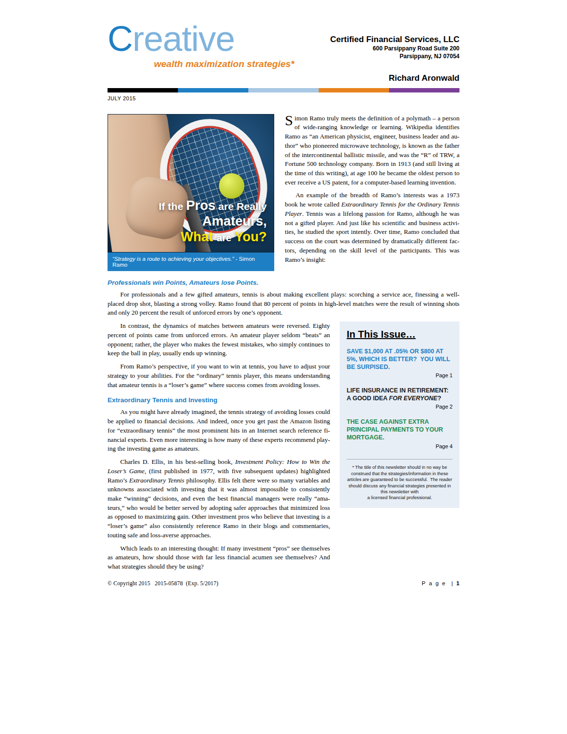Creative wealth maximization strategies*
Certified Financial Services, LLC
600 Parsippany Road Suite 200
Parsippany, NJ 07054
Richard Aronwald
JULY 2015
If the Pros are Really
Amateurs,
What are You?
“Strategy is a route to achieving your objectives.” - Simon Ramo
Simon Ramo truly meets the definition of a polymath – a person of wide-ranging knowledge or learning. Wikipedia identifies Ramo as “an American physicist, engineer, business leader and author” who pioneered microwave technology, is known as the father of the intercontinental ballistic missile, and was the “R” of TRW, a Fortune 500 technology company. Born in 1913 (and still living at the time of this writing), at age 100 he became the oldest person to ever receive a US patent, for a computer-based learning invention.
An example of the breadth of Ramo’s interests was a 1973 book he wrote called Extraordinary Tennis for the Ordinary Tennis Player. Tennis was a lifelong passion for Ramo, although he was not a gifted player. And just like his scientific and business activities, he studied the sport intently. Over time, Ramo concluded that success on the court was determined by dramatically different factors, depending on the skill level of the participants. This was Ramo’s insight:
Professionals win Points, Amateurs lose Points.
For professionals and a few gifted amateurs, tennis is about making excellent plays: scorching a service ace, finessing a well-placed drop shot, blasting a strong volley. Ramo found that 80 percent of points in high-level matches were the result of winning shots and only 20 percent the result of unforced errors by one’s opponent.
In contrast, the dynamics of matches between amateurs were reversed. Eighty percent of points came from unforced errors. An amateur player seldom “beats” an opponent; rather, the player who makes the fewest mistakes, who simply continues to keep the ball in play, usually ends up winning.
From Ramo’s perspective, if you want to win at tennis, you have to adjust your strategy to your abilities. For the “ordinary” tennis player, this means understanding that amateur tennis is a “loser’s game” where success comes from avoiding losses.
Extraordinary Tennis and Investing
As you might have already imagined, the tennis strategy of avoiding losses could be applied to financial decisions. And indeed, once you get past the Amazon listing for “extraordinary tennis” the most prominent hits in an Internet search reference financial experts. Even more interesting is how many of these experts recommend playing the investing game as amateurs.
Charles D. Ellis, in his best-selling book, Investment Policy: How to Win the Loser’s Game, (first published in 1977, with five subsequent updates) highlighted Ramo’s Extraordinary Tennis philosophy. Ellis felt there were so many variables and unknowns associated with investing that it was almost impossible to consistently make “winning” decisions, and even the best financial managers were really “amateurs,” who would be better served by adopting safer approaches that minimized loss as opposed to maximizing gain. Other investment pros who believe that investing is a “loser’s game” also consistently reference Ramo in their blogs and commentaries, touting safe and loss-averse approaches.
Which leads to an interesting thought: If many investment “pros” see themselves as amateurs, how should those with far less financial acumen see themselves? And what strategies should they be using?
In This Issue…
SAVE $1,000 AT .05% OR $800 AT 5%, WHICH IS BETTER? YOU WILL BE SURPISED.
Page 1
LIFE INSURANCE IN RETIREMENT: A GOOD IDEA FOR EVERYONE?
Page 2
THE CASE AGAINST EXTRA PRINCIPAL PAYMENTS TO YOUR MORTGAGE.
Page 4
* The title of this newsletter should in no way be construed that the strategies/information in these articles are guaranteed to be successful. The reader should discuss any financial strategies presented in this newsletter with
a licensed financial professional.
© Copyright 2015 2015-05878 (Exp. 5/2017)
P a g e | 1